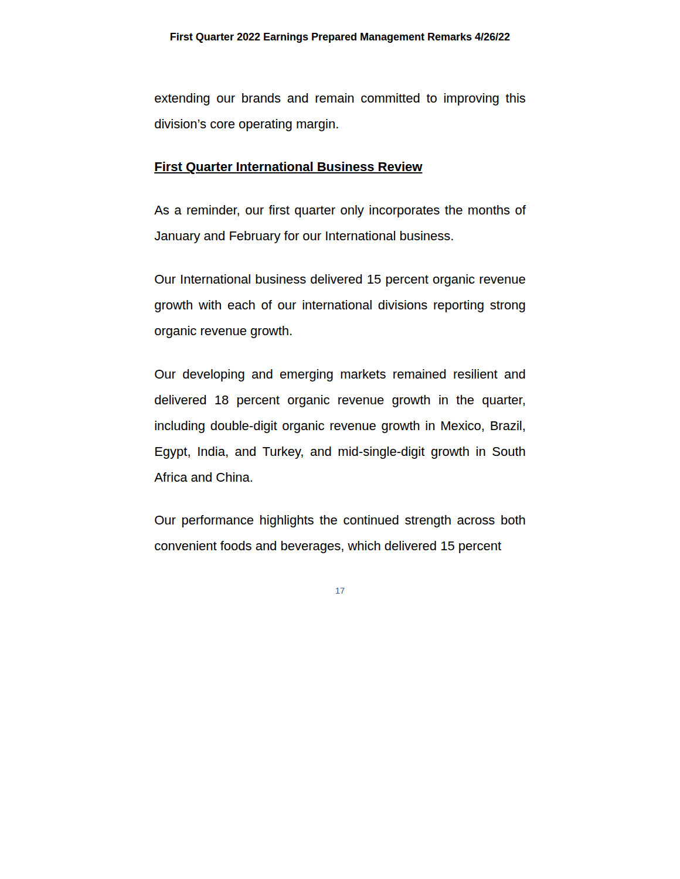First Quarter 2022 Earnings Prepared Management Remarks 4/26/22
extending our brands and remain committed to improving this division’s core operating margin.
First Quarter International Business Review
As a reminder, our first quarter only incorporates the months of January and February for our International business.
Our International business delivered 15 percent organic revenue growth with each of our international divisions reporting strong organic revenue growth.
Our developing and emerging markets remained resilient and delivered 18 percent organic revenue growth in the quarter, including double-digit organic revenue growth in Mexico, Brazil, Egypt, India, and Turkey, and mid-single-digit growth in South Africa and China.
Our performance highlights the continued strength across both convenient foods and beverages, which delivered 15 percent
17